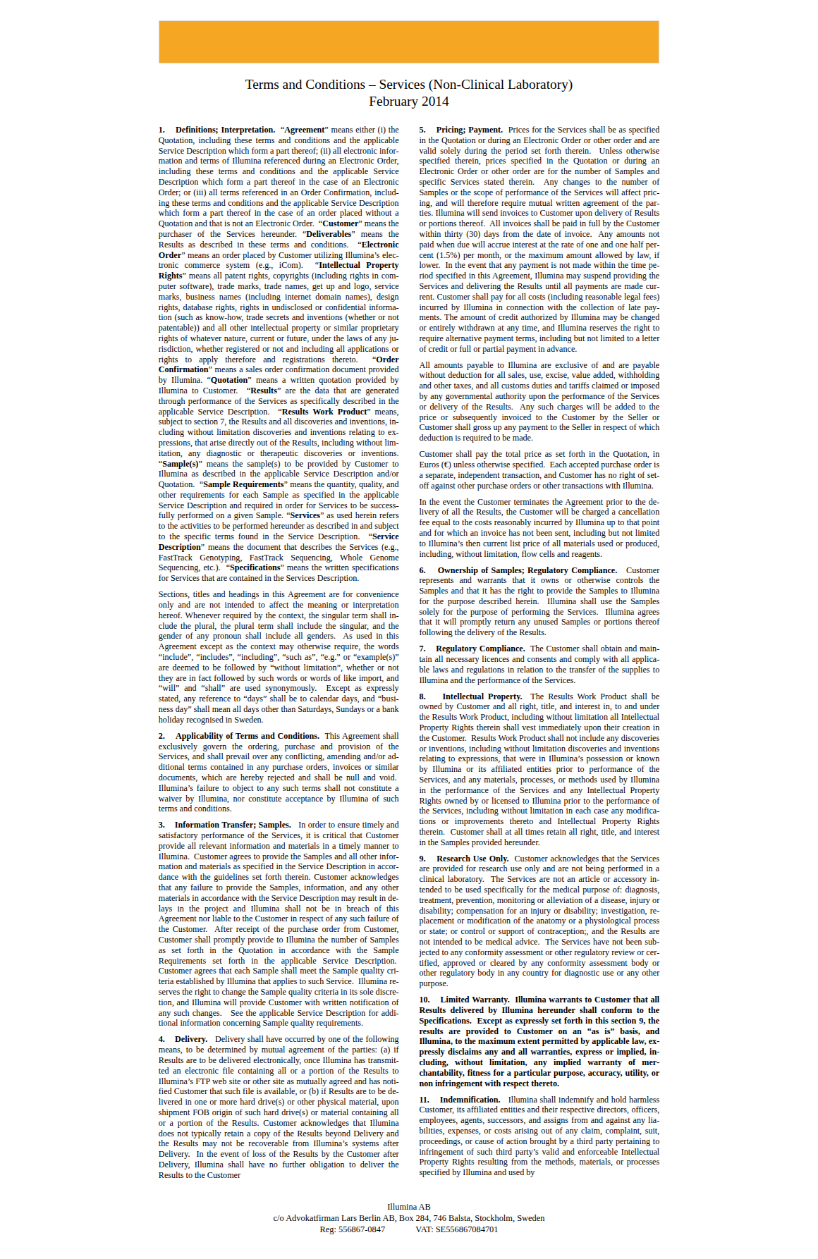Terms and Conditions – Services (Non-Clinical Laboratory) February 2014
1. Definitions; Interpretation. “Agreement” means either (i) the Quotation, including these terms and conditions and the applicable Service Description which form a part thereof; (ii) all electronic information and terms of Illumina referenced during an Electronic Order, including these terms and conditions and the applicable Service Description which form a part thereof in the case of an Electronic Order; or (iii) all terms referenced in an Order Confirmation, including these terms and conditions and the applicable Service Description which form a part thereof in the case of an order placed without a Quotation and that is not an Electronic Order. “Customer” means the purchaser of the Services hereunder. “Deliverables” means the Results as described in these terms and conditions. “Electronic Order” means an order placed by Customer utilizing Illumina’s electronic commerce system (e.g., iCom). “Intellectual Property Rights” means all patent rights, copyrights (including rights in computer software), trade marks, trade names, get up and logo, service marks, business names (including internet domain names), design rights, database rights, rights in undisclosed or confidential information (such as know-how, trade secrets and inventions (whether or not patentable)) and all other intellectual property or similar proprietary rights of whatever nature, current or future, under the laws of any jurisdiction, whether registered or not and including all applications or rights to apply therefore and registrations thereto. “Order Confirmation” means a sales order confirmation document provided by Illumina. “Quotation” means a written quotation provided by Illumina to Customer. “Results” are the data that are generated through performance of the Services as specifically described in the applicable Service Description. “Results Work Product” means, subject to section 7, the Results and all discoveries and inventions, including without limitation discoveries and inventions relating to expressions, that arise directly out of the Results, including without limitation, any diagnostic or therapeutic discoveries or inventions. “Sample(s)” means the sample(s) to be provided by Customer to Illumina as described in the applicable Service Description and/or Quotation. “Sample Requirements” means the quantity, quality, and other requirements for each Sample as specified in the applicable Service Description and required in order for Services to be successfully performed on a given Sample. “Services” as used herein refers to the activities to be performed hereunder as described in and subject to the specific terms found in the Service Description. “Service Description” means the document that describes the Services (e.g., FastTrack Genotyping, FastTrack Sequencing, Whole Genome Sequencing, etc.). “Specifications” means the written specifications for Services that are contained in the Services Description.
Sections, titles and headings in this Agreement are for convenience only and are not intended to affect the meaning or interpretation hereof. Whenever required by the context, the singular term shall include the plural, the plural term shall include the singular, and the gender of any pronoun shall include all genders. As used in this Agreement except as the context may otherwise require, the words “include”, “includes”, “including”, “such as”, “e.g.” or “example(s)” are deemed to be followed by “without limitation”, whether or not they are in fact followed by such words or words of like import, and “will” and “shall” are used synonymously. Except as expressly stated, any reference to “days” shall be to calendar days, and “business day” shall mean all days other than Saturdays, Sundays or a bank holiday recognised in Sweden.
2. Applicability of Terms and Conditions. This Agreement shall exclusively govern the ordering, purchase and provision of the Services, and shall prevail over any conflicting, amending and/or additional terms contained in any purchase orders, invoices or similar documents, which are hereby rejected and shall be null and void. Illumina’s failure to object to any such terms shall not constitute a waiver by Illumina, nor constitute acceptance by Illumina of such terms and conditions.
3. Information Transfer; Samples. In order to ensure timely and satisfactory performance of the Services, it is critical that Customer provide all relevant information and materials in a timely manner to Illumina. Customer agrees to provide the Samples and all other information and materials as specified in the Service Description in accordance with the guidelines set forth therein. Customer acknowledges that any failure to provide the Samples, information, and any other materials in accordance with the Service Description may result in delays in the project and Illumina shall not be in breach of this Agreement nor liable to the Customer in respect of any such failure of the Customer. After receipt of the purchase order from Customer, Customer shall promptly provide to Illumina the number of Samples as set forth in the Quotation in accordance with the Sample Requirements set forth in the applicable Service Description. Customer agrees that each Sample shall meet the Sample quality criteria established by Illumina that applies to such Service. Illumina reserves the right to change the Sample quality criteria in its sole discretion, and Illumina will provide Customer with written notification of any such changes. See the applicable Service Description for additional information concerning Sample quality requirements.
4. Delivery. Delivery shall have occurred by one of the following means, to be determined by mutual agreement of the parties: (a) if Results are to be delivered electronically, once Illumina has transmitted an electronic file containing all or a portion of the Results to Illumina’s FTP web site or other site as mutually agreed and has notified Customer that such file is available, or (b) if Results are to be delivered in one or more hard drive(s) or other physical material, upon shipment FOB origin of such hard drive(s) or material containing all or a portion of the Results. Customer acknowledges that Illumina does not typically retain a copy of the Results beyond Delivery and the Results may not be recoverable from Illumina’s systems after Delivery. In the event of loss of the Results by the Customer after Delivery, Illumina shall have no further obligation to deliver the Results to the Customer
5. Pricing; Payment. Prices for the Services shall be as specified in the Quotation or during an Electronic Order or other order and are valid solely during the period set forth therein. Unless otherwise specified therein, prices specified in the Quotation or during an Electronic Order or other order are for the number of Samples and specific Services stated therein. Any changes to the number of Samples or the scope of performance of the Services will affect pricing, and will therefore require mutual written agreement of the parties. Illumina will send invoices to Customer upon delivery of Results or portions thereof. All invoices shall be paid in full by the Customer within thirty (30) days from the date of invoice. Any amounts not paid when due will accrue interest at the rate of one and one half percent (1.5%) per month, or the maximum amount allowed by law, if lower. In the event that any payment is not made within the time period specified in this Agreement, Illumina may suspend providing the Services and delivering the Results until all payments are made current. Customer shall pay for all costs (including reasonable legal fees) incurred by Illumina in connection with the collection of late payments. The amount of credit authorized by Illumina may be changed or entirely withdrawn at any time, and Illumina reserves the right to require alternative payment terms, including but not limited to a letter of credit or full or partial payment in advance.
All amounts payable to Illumina are exclusive of and are payable without deduction for all sales, use, excise, value added, withholding and other taxes, and all customs duties and tariffs claimed or imposed by any governmental authority upon the performance of the Services or delivery of the Results. Any such charges will be added to the price or subsequently invoiced to the Customer by the Seller or Customer shall gross up any payment to the Seller in respect of which deduction is required to be made.
Customer shall pay the total price as set forth in the Quotation, in Euros (€) unless otherwise specified. Each accepted purchase order is a separate, independent transaction, and Customer has no right of set-off against other purchase orders or other transactions with Illumina.
In the event the Customer terminates the Agreement prior to the delivery of all the Results, the Customer will be charged a cancellation fee equal to the costs reasonably incurred by Illumina up to that point and for which an invoice has not been sent, including but not limited to Illumina’s then current list price of all materials used or produced, including, without limitation, flow cells and reagents.
6. Ownership of Samples; Regulatory Compliance. Customer represents and warrants that it owns or otherwise controls the Samples and that it has the right to provide the Samples to Illumina for the purpose described herein. Illumina shall use the Samples solely for the purpose of performing the Services. Illumina agrees that it will promptly return any unused Samples or portions thereof following the delivery of the Results.
7. Regulatory Compliance. The Customer shall obtain and maintain all necessary licences and consents and comply with all applicable laws and regulations in relation to the transfer of the supplies to Illumina and the performance of the Services.
8. Intellectual Property. The Results Work Product shall be owned by Customer and all right, title, and interest in, to and under the Results Work Product, including without limitation all Intellectual Property Rights therein shall vest immediately upon their creation in the Customer. Results Work Product shall not include any discoveries or inventions, including without limitation discoveries and inventions relating to expressions, that were in Illumina’s possession or known by Illumina or its affiliated entities prior to performance of the Services, and any materials, processes, or methods used by Illumina in the performance of the Services and any Intellectual Property Rights owned by or licensed to Illumina prior to the performance of the Services, including without limitation in each case any modifications or improvements thereto and Intellectual Property Rights therein. Customer shall at all times retain all right, title, and interest in the Samples provided hereunder.
9. Research Use Only. Customer acknowledges that the Services are provided for research use only and are not being performed in a clinical laboratory. The Services are not an article or accessory intended to be used specifically for the medical purpose of: diagnosis, treatment, prevention, monitoring or alleviation of a disease, injury or disability; compensation for an injury or disability; investigation, replacement or modification of the anatomy or a physiological process or state; or control or support of contraception;, and the Results are not intended to be medical advice. The Services have not been subjected to any conformity assessment or other regulatory review or certified, approved or cleared by any conformity assessment body or other regulatory body in any country for diagnostic use or any other purpose.
10. Limited Warranty. Illumina warrants to Customer that all Results delivered by Illumina hereunder shall conform to the Specifications. Except as expressly set forth in this section 9, the results are provided to Customer on an “as is” basis, and Illumina, to the maximum extent permitted by applicable law, expressly disclaims any and all warranties, express or implied, including, without limitation, any implied warranty of merchantability, fitness for a particular purpose, accuracy, utility, or non infringement with respect thereto.
11. Indemnification. Illumina shall indemnify and hold harmless Customer, its affiliated entities and their respective directors, officers, employees, agents, successors, and assigns from and against any liabilities, expenses, or costs arising out of any claim, complaint, suit, proceedings, or cause of action brought by a third party pertaining to infringement of such third party’s valid and enforceable Intellectual Property Rights resulting from the methods, materials, or processes specified by Illumina and used by
Illumina AB
c/o Advokatfirman Lars Berlin AB, Box 284, 746 Balsta, Stockholm, Sweden
Reg: 556867-0847 VAT: SE556867084701